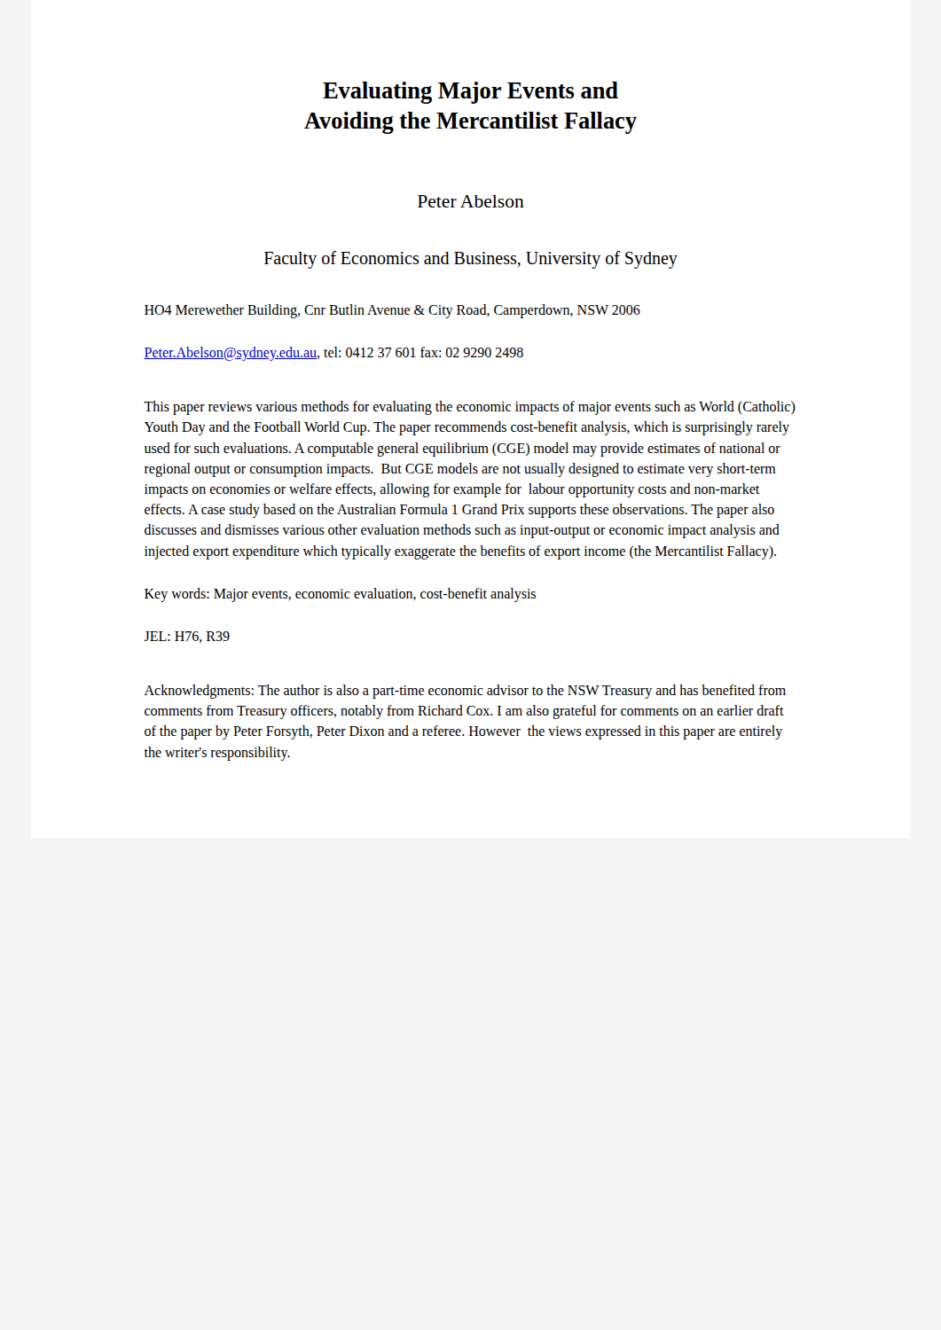Evaluating Major Events and
Avoiding the Mercantilist Fallacy
Peter Abelson
Faculty of Economics and Business, University of Sydney
HO4 Merewether Building, Cnr Butlin Avenue & City Road, Camperdown, NSW 2006
Peter.Abelson@sydney.edu.au, tel: 0412 37 601 fax: 02 9290 2498
This paper reviews various methods for evaluating the economic impacts of major events such as World (Catholic) Youth Day and the Football World Cup. The paper recommends cost-benefit analysis, which is surprisingly rarely used for such evaluations. A computable general equilibrium (CGE) model may provide estimates of national or regional output or consumption impacts. But CGE models are not usually designed to estimate very short-term impacts on economies or welfare effects, allowing for example for labour opportunity costs and non-market effects. A case study based on the Australian Formula 1 Grand Prix supports these observations. The paper also discusses and dismisses various other evaluation methods such as input-output or economic impact analysis and injected export expenditure which typically exaggerate the benefits of export income (the Mercantilist Fallacy).
Key words: Major events, economic evaluation, cost-benefit analysis
JEL: H76, R39
Acknowledgments: The author is also a part-time economic advisor to the NSW Treasury and has benefited from comments from Treasury officers, notably from Richard Cox. I am also grateful for comments on an earlier draft of the paper by Peter Forsyth, Peter Dixon and a referee. However the views expressed in this paper are entirely the writer's responsibility.